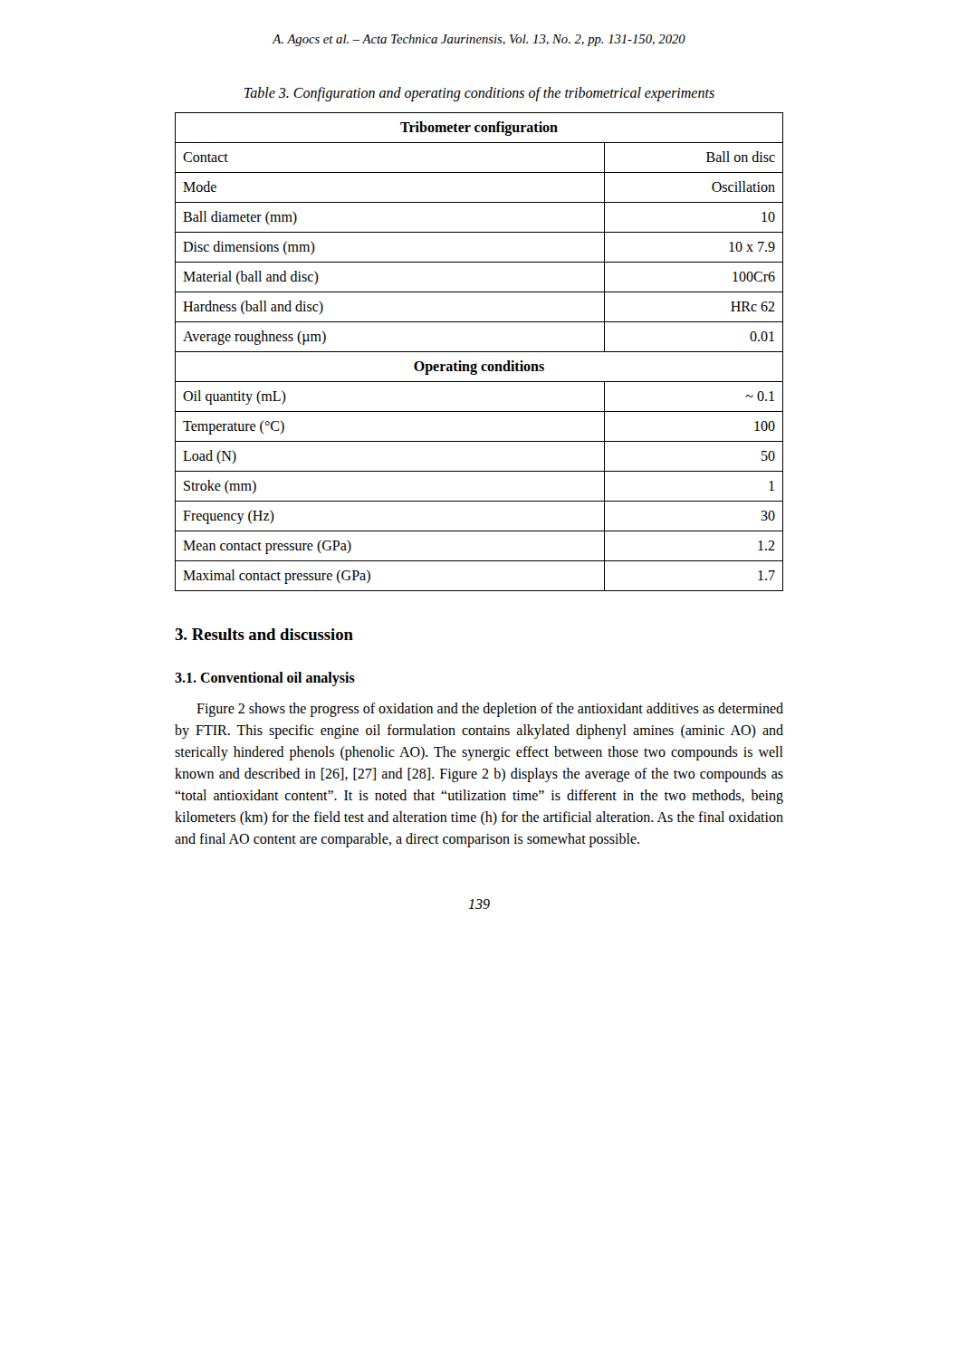A. Agocs et al. – Acta Technica Jaurinensis, Vol. 13, No. 2, pp. 131-150, 2020
Table 3. Configuration and operating conditions of the tribometrical experiments
| Tribometer configuration |
| --- |
| Contact | Ball on disc |
| Mode | Oscillation |
| Ball diameter (mm) | 10 |
| Disc dimensions (mm) | 10 x 7.9 |
| Material (ball and disc) | 100Cr6 |
| Hardness (ball and disc) | HRc 62 |
| Average roughness (µm) | 0.01 |
| Operating conditions |
| Oil quantity (mL) | ~ 0.1 |
| Temperature (°C) | 100 |
| Load (N) | 50 |
| Stroke (mm) | 1 |
| Frequency (Hz) | 30 |
| Mean contact pressure (GPa) | 1.2 |
| Maximal contact pressure (GPa) | 1.7 |
3. Results and discussion
3.1. Conventional oil analysis
Figure 2 shows the progress of oxidation and the depletion of the antioxidant additives as determined by FTIR. This specific engine oil formulation contains alkylated diphenyl amines (aminic AO) and sterically hindered phenols (phenolic AO). The synergic effect between those two compounds is well known and described in [26], [27] and [28]. Figure 2 b) displays the average of the two compounds as “total antioxidant content”. It is noted that “utilization time” is different in the two methods, being kilometers (km) for the field test and alteration time (h) for the artificial alteration. As the final oxidation and final AO content are comparable, a direct comparison is somewhat possible.
139